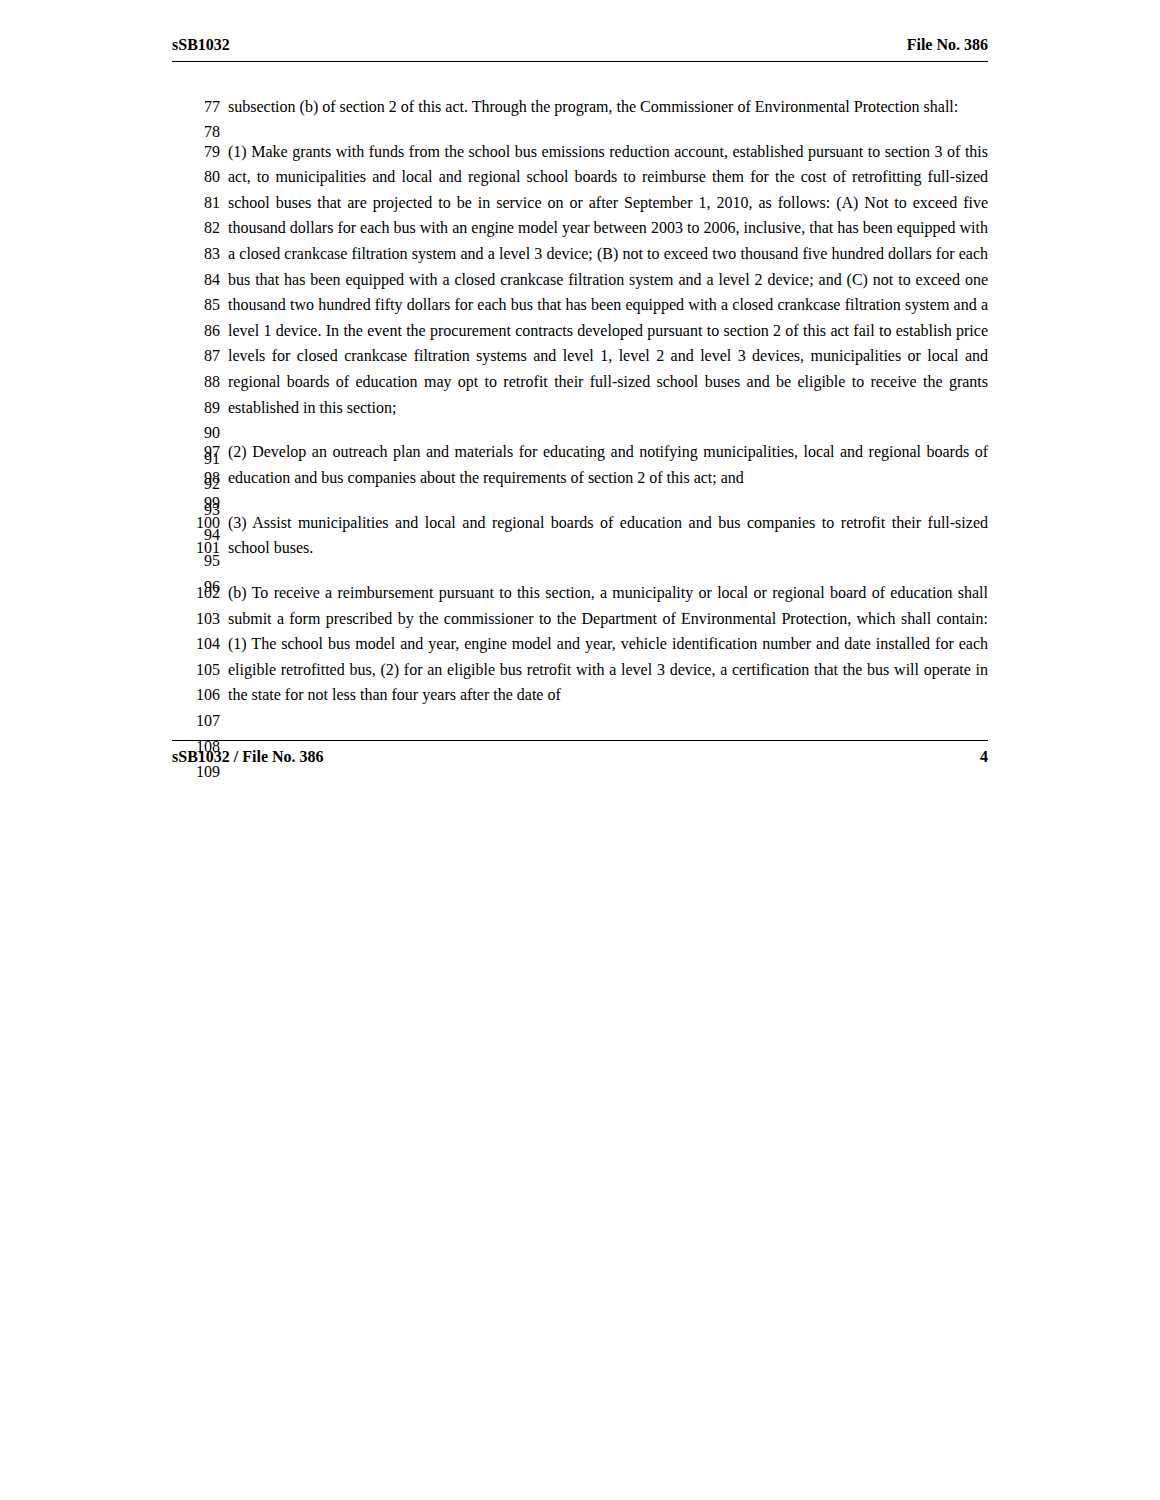sSB1032 File No. 386
77 78 subsection (b) of section 2 of this act. Through the program, the Commissioner of Environmental Protection shall:
79 80 81 82 83 84 85 86 87 88 89 90 91 92 93 94 95 96 (1) Make grants with funds from the school bus emissions reduction account, established pursuant to section 3 of this act, to municipalities and local and regional school boards to reimburse them for the cost of retrofitting full-sized school buses that are projected to be in service on or after September 1, 2010, as follows: (A) Not to exceed five thousand dollars for each bus with an engine model year between 2003 to 2006, inclusive, that has been equipped with a closed crankcase filtration system and a level 3 device; (B) not to exceed two thousand five hundred dollars for each bus that has been equipped with a closed crankcase filtration system and a level 2 device; and (C) not to exceed one thousand two hundred fifty dollars for each bus that has been equipped with a closed crankcase filtration system and a level 1 device. In the event the procurement contracts developed pursuant to section 2 of this act fail to establish price levels for closed crankcase filtration systems and level 1, level 2 and level 3 devices, municipalities or local and regional boards of education may opt to retrofit their full-sized school buses and be eligible to receive the grants established in this section;
97 98 99 (2) Develop an outreach plan and materials for educating and notifying municipalities, local and regional boards of education and bus companies about the requirements of section 2 of this act; and
100 101 (3) Assist municipalities and local and regional boards of education and bus companies to retrofit their full-sized school buses.
102 103 104 105 106 107 108 109 (b) To receive a reimbursement pursuant to this section, a municipality or local or regional board of education shall submit a form prescribed by the commissioner to the Department of Environmental Protection, which shall contain: (1) The school bus model and year, engine model and year, vehicle identification number and date installed for each eligible retrofitted bus, (2) for an eligible bus retrofit with a level 3 device, a certification that the bus will operate in the state for not less than four years after the date of
sSB1032 / File No. 386 4